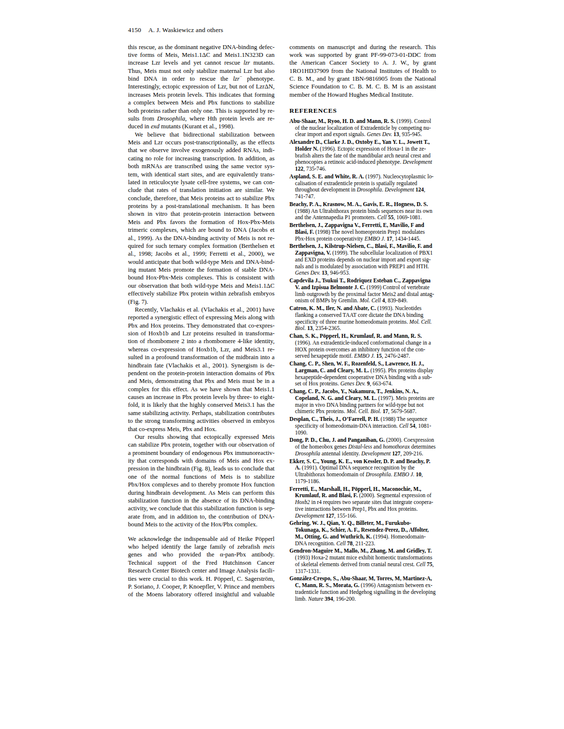4150 A. J. Waskiewicz and others
this rescue, as the dominant negative DNA-binding defective forms of Meis, Meis1.1ΔC and Meis1.1N323D can increase Lzr levels and yet cannot rescue lzr mutants. Thus, Meis must not only stabilize maternal Lzr but also bind DNA in order to rescue the lzr− phenotype. Interestingly, ectopic expression of Lzr, but not of LzrΔN, increases Meis protein levels. This indicates that forming a complex between Meis and Pbx functions to stabilize both proteins rather than only one. This is supported by results from Drosophila, where Hth protein levels are reduced in exd mutants (Kurant et al., 1998).
We believe that bidirectional stabilization between Meis and Lzr occurs post-transcriptionally, as the effects that we observe involve exogenously added RNAs, indicating no role for increasing transcription. In addition, as both mRNAs are transcribed using the same vector system, with identical start sites, and are equivalently translated in reticulocyte lysate cell-free systems, we can conclude that rates of translation initiation are similar. We conclude, therefore, that Meis proteins act to stabilize Pbx proteins by a post-translational mechanism. It has been shown in vitro that protein-protein interaction between Meis and Pbx favors the formation of Hox-Pbx-Meis trimeric complexes, which are bound to DNA (Jacobs et al., 1999). As the DNA-binding activity of Meis is not required for such ternary complex formation (Berthelsen et al., 1998; Jacobs et al., 1999; Ferretti et al., 2000), we would anticipate that both wild-type Meis and DNA-binding mutant Meis promote the formation of stable DNA-bound Hox-Pbx-Meis complexes. This is consistent with our observation that both wild-type Meis and Meis1.1ΔC effectively stabilize Pbx protein within zebrafish embryos (Fig. 7).
Recently, Vlachakis et al. (Vlachakis et al., 2001) have reported a synergistic effect of expressing Meis along with Pbx and Hox proteins. They demonstrated that co-expression of Hoxb1b and Lzr proteins resulted in transformation of rhombomere 2 into a rhombomere 4-like identity, whereas co-expression of Hoxb1b, Lzr, and Meis3.1 resulted in a profound transformation of the midbrain into a hindbrain fate (Vlachakis et al., 2001). Synergism is dependent on the protein-protein interaction domains of Pbx and Meis, demonstrating that Pbx and Meis must be in a complex for this effect. As we have shown that Meis1.1 causes an increase in Pbx protein levels by three- to eightfold, it is likely that the highly conserved Meis3.1 has the same stabilizing activity. Perhaps, stabilization contributes to the strong transforming activities observed in embryos that co-express Meis, Pbx and Hox.
Our results showing that ectopically expressed Meis can stabilize Pbx protein, together with our observation of a prominent boundary of endogenous Pbx immunoreactivity that corresponds with domains of Meis and Hox expression in the hindbrain (Fig. 8), leads us to conclude that one of the normal functions of Meis is to stabilize Pbx/Hox complexes and to thereby promote Hox function during hindbrain development. As Meis can perform this stabilization function in the absence of its DNA-binding activity, we conclude that this stabilization function is separate from, and in addition to, the contribution of DNA-bound Meis to the activity of the Hox/Pbx complex.
We acknowledge the indispensable aid of Heike Pöpperl who helped identify the large family of zebrafish meis genes and who provided the α-pan-Pbx antibody. Technical support of the Fred Hutchinson Cancer Research Center Biotech center and Image Analysis facilities were crucial to this work. H. Pöpperl, C. Sagerström, P. Soriano, J. Cooper, P. Knoepfler, V. Prince and members of the Moens laboratory offered insightful and valuable comments on manuscript and during the research. This work was supported by grant PF-99-073-01-DDC from the American Cancer Society to A. J. W., by grant 1RO1HD37909 from the National Institutes of Health to C. B. M., and by grant 1BN-9816905 from the National Science Foundation to C. B. M. C. B. M is an assistant member of the Howard Hughes Medical Institute.
REFERENCES
Abu-Shaar, M., Ryoo, H. D. and Mann, R. S. (1999). Control of the nuclear localization of Extradenticle by competing nuclear import and export signals. Genes Dev. 13, 935-945.
Alexandre D., Clarke J. D., Oxtoby E., Yan Y. L., Jowett T., Holder N. (1996). Ectopic expression of Hoxa-1 in the zebrafish alters the fate of the mandibular arch neural crest and phenocopies a retinoic acid-induced phenotype. Development 122, 735-746.
Aspland, S. E. and White, R. A. (1997). Nucleocytoplasmic localisation of extradenticle protein is spatially regulated throughout development in Drosophila. Development 124, 741-747.
Beachy, P. A., Krasnow, M. A., Gavis, E. R., Hogness, D. S. (1988) An Ultrabithorax protein binds sequences near its own and the Antennapedia P1 promoters. Cell 55, 1069-1081.
Berthelsen, J., Zappavigna V., Ferretti, E, Mavilio, F and Blasi, F. (1998) The novel homeoprotein Prep1 modulates Pbx-Hox protein cooperativity EMBO J. 17, 1434-1445.
Berthelsen, J., Kilstrup-Nielsen, C., Blasi, F., Mavilio, F. and Zappavigna, V. (1999). The subcellular localization of PBX1 and EXD proteins depends on nuclear import and export signals and is modulated by association with PREP1 and HTH. Genes Dev. 13, 946-953.
Capdevila J., Tsukui T., Rodriquez Esteban C., Zappavigna V. and Izpisua Belmonte J. C. (1999) Control of vertebrate limb outgrowth by the proximal factor Meis2 and distal antagonism of BMPs by Gremlin. Mol. Cell 4, 839-849.
Catron, K. M., Iler, N. and Abate, C. (1993). Nucleotides flanking a conserved TAAT core dictate the DNA binding specificity of three murine homeodomain proteins. Mol. Cell. Biol. 13, 2354-2365.
Chan, S. K., Pöpperl, H., Krumlauf, R. and Mann, R. S. (1996). An extradenticle-induced conformational change in a HOX protein overcomes an inhibitory function of the conserved hexapeptide motif. EMBO J. 15, 2476-2487.
Chang, C. P., Shen, W. F., Rozenfeld, S., Lawrence, H. J., Largman, C. and Cleary, M. L. (1995). Pbx proteins display hexapeptide-dependent cooperative DNA binding with a subset of Hox proteins. Genes Dev. 9, 663-674.
Chang, C. P., Jacobs, Y., Nakamura, T., Jenkins, N. A., Copeland, N. G. and Cleary, M. L. (1997). Meis proteins are major in vivo DNA binding partners for wild-type but not chimeric Pbx proteins. Mol. Cell. Biol. 17, 5679-5687.
Desplan, C., Theis, J., O’Farrell, P. H. (1988) The sequence specificity of homeodomain-DNA interaction. Cell 54, 1081-1090.
Dong, P. D., Chu, J. and Panganiban, G. (2000). Coexpression of the homeobox genes Distal-less and homothorax determines Drosophila antennal identity. Development 127, 209-216.
Ekker, S. C., Young, K. E., von Kessler, D. P. and Beachy, P. A. (1991). Optimal DNA sequence recognition by the Ultrabithorax homeodomain of Drosophila. EMBO J. 10, 1179-1186.
Ferretti, E., Marshall, H., Pöpperl, H., Maconochie, M., Krumlauf, R. and Blasi, F. (2000). Segmental expression of Hoxb2 in r4 requires two separate sites that integrate cooperative interactions between Prep1, Pbx and Hox proteins. Development 127, 155-166.
Gehring, W. J., Qian, Y. Q., Billeter, M., Furukubo-Tokunaga, K., Schier, A. F., Resendez-Perez, D., Affolter, M., Otting, G. and Wuthrich, K. (1994). Homeodomain-DNA recognition. Cell 78, 211-223.
Gendron-Maguire M., Mallo, M., Zhang, M. and Gridley, T. (1993) Hoxa-2 mutant mice exhibit homeotic transformations of skeletal elements derived from cranial neural crest. Cell 75, 1317-1331.
González-Crespo, S., Abu-Shaar, M, Torres, M, Martinez-A, C, Mann, R. S., Morata, G. (1996) Antagonism between extradenticle function and Hedgehog signalling in the developing limb. Nature 394, 196-200.